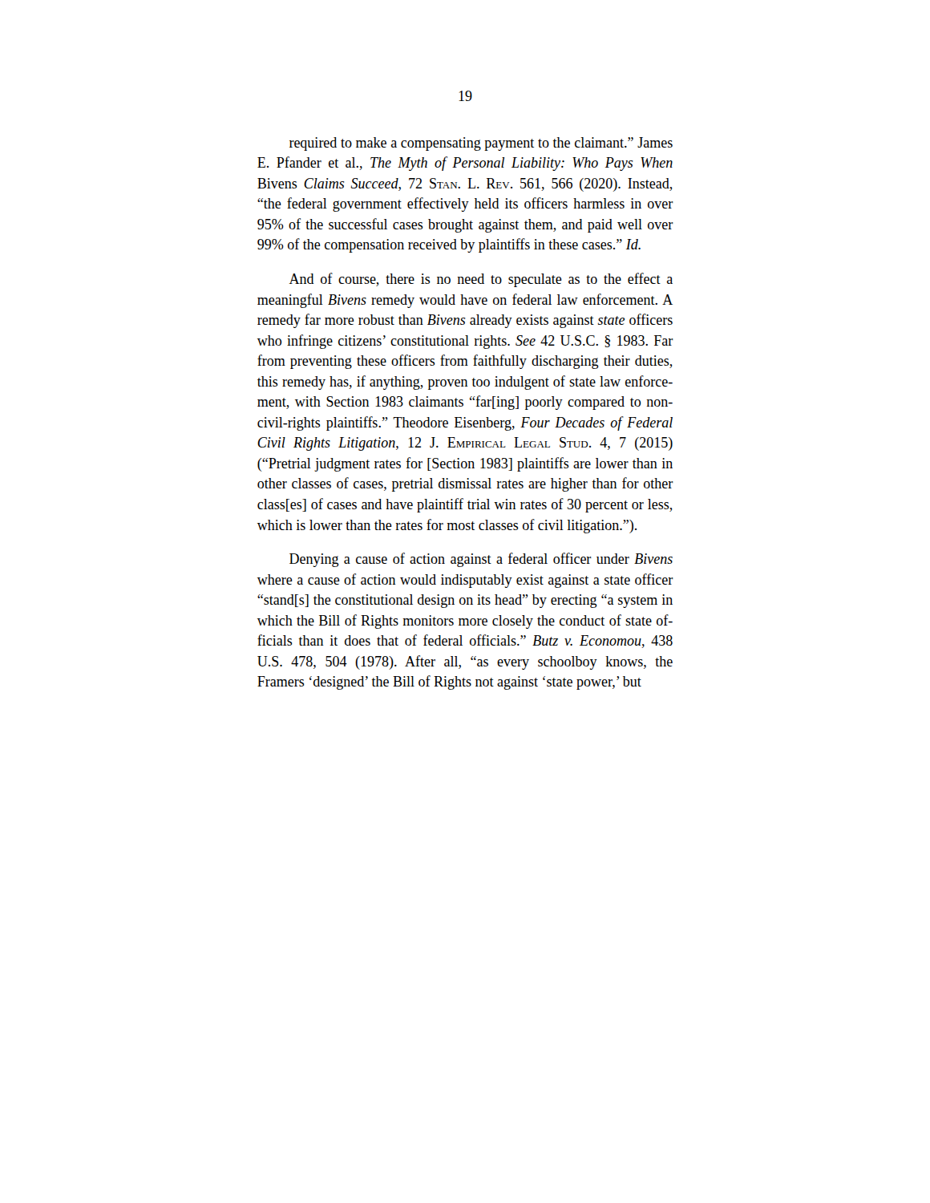19
required to make a compensating payment to the claimant.” James E. Pfander et al., The Myth of Personal Liability: Who Pays When Bivens Claims Succeed, 72 Stan. L. Rev. 561, 566 (2020). Instead, “the federal government effectively held its officers harmless in over 95% of the successful cases brought against them, and paid well over 99% of the compensation received by plaintiffs in these cases.” Id.
And of course, there is no need to speculate as to the effect a meaningful Bivens remedy would have on federal law enforcement. A remedy far more robust than Bivens already exists against state officers who infringe citizens’ constitutional rights. See 42 U.S.C. § 1983. Far from preventing these officers from faithfully discharging their duties, this remedy has, if anything, proven too indulgent of state law enforcement, with Section 1983 claimants “far[ing] poorly compared to non-civil-rights plaintiffs.” Theodore Eisenberg, Four Decades of Federal Civil Rights Litigation, 12 J. Empirical Legal Stud. 4, 7 (2015) (“Pretrial judgment rates for [Section 1983] plaintiffs are lower than in other classes of cases, pretrial dismissal rates are higher than for other class[es] of cases and have plaintiff trial win rates of 30 percent or less, which is lower than the rates for most classes of civil litigation.”).
Denying a cause of action against a federal officer under Bivens where a cause of action would indisputably exist against a state officer “stand[s] the constitutional design on its head” by erecting “a system in which the Bill of Rights monitors more closely the conduct of state officials than it does that of federal officials.” Butz v. Economou, 438 U.S. 478, 504 (1978). After all, “as every schoolboy knows, the Framers ‘designed’ the Bill of Rights not against ‘state power,’ but